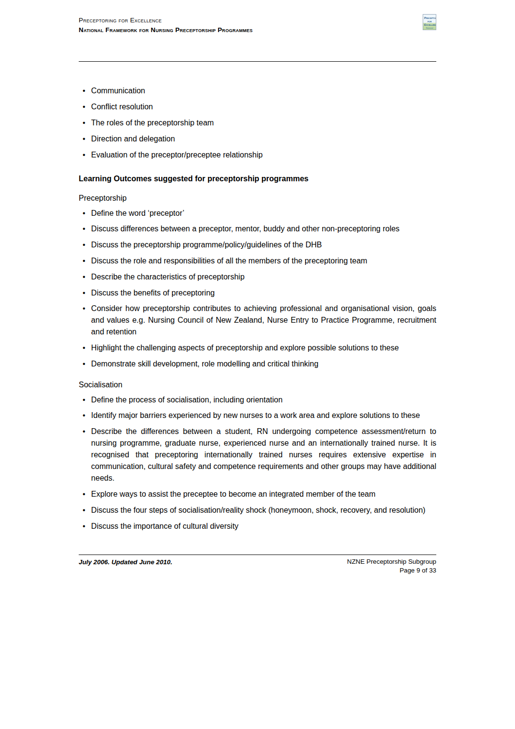Preceptoring for Excellence
National Framework for Nursing Preceptorship Programmes
Preceptoring
for Excellence
National Framework for Nursing Preceptorship Programmes
✿
Awards of Practice
Communication
Conflict resolution
The roles of the preceptorship team
Direction and delegation
Evaluation of the preceptor/preceptee relationship
Learning Outcomes suggested for preceptorship programmes
Preceptorship
Define the word ‘preceptor’
Discuss differences between a preceptor, mentor, buddy and other non-preceptoring roles
Discuss the preceptorship programme/policy/guidelines of the DHB
Discuss the role and responsibilities of all the members of the preceptoring team
Describe the characteristics of preceptorship
Discuss the benefits of preceptoring
Consider how preceptorship contributes to achieving professional and organisational vision, goals and values e.g. Nursing Council of New Zealand, Nurse Entry to Practice Programme, recruitment and retention
Highlight the challenging aspects of preceptorship and explore possible solutions to these
Demonstrate skill development, role modelling and critical thinking
Socialisation
Define the process of socialisation, including orientation
Identify major barriers experienced by new nurses to a work area and explore solutions to these
Describe the differences between a student, RN undergoing competence assessment/return to nursing programme, graduate nurse, experienced nurse and an internationally trained nurse. It is recognised that preceptoring internationally trained nurses requires extensive expertise in communication, cultural safety and competence requirements and other groups may have additional needs.
Explore ways to assist the preceptee to become an integrated member of the team
Discuss the four steps of socialisation/reality shock (honeymoon, shock, recovery, and resolution)
Discuss the importance of cultural diversity
July 2006. Updated June 2010.
NZNE Preceptorship Subgroup
Page 9 of 33